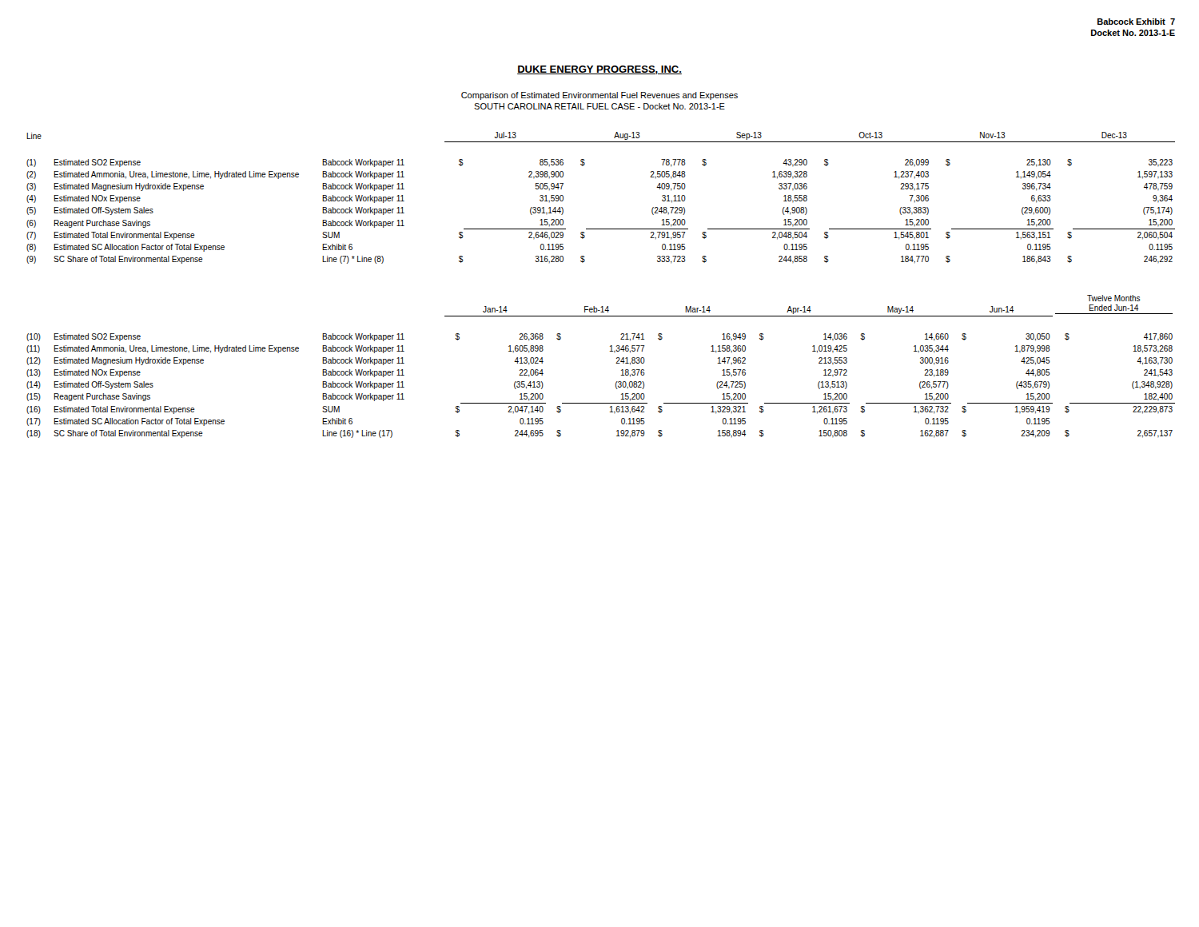Babcock Exhibit 7
Docket No. 2013-1-E
DUKE ENERGY PROGRESS, INC.
Comparison of Estimated Environmental Fuel Revenues and Expenses
SOUTH CAROLINA RETAIL FUEL CASE - Docket No. 2013-1-E
| Line | | | Jul-13 | Aug-13 | Sep-13 | Oct-13 | Nov-13 | Dec-13 |
| (1) | Estimated SO2 Expense | Babcock Workpaper 11 | $ | 85,536 | $ | 78,778 | $ | 43,290 | $ | 26,099 | $ | 25,130 | $ | 35,223 |
| (2) | Estimated Ammonia, Urea, Limestone, Lime, Hydrated Lime Expense | Babcock Workpaper 11 | | 2,398,900 | | 2,505,848 | | 1,639,328 | | 1,237,403 | | 1,149,054 | | 1,597,133 |
| (3) | Estimated Magnesium Hydroxide Expense | Babcock Workpaper 11 | | 505,947 | | 409,750 | | 337,036 | | 293,175 | | 396,734 | | 478,759 |
| (4) | Estimated NOx Expense | Babcock Workpaper 11 | | 31,590 | | 31,110 | | 18,558 | | 7,306 | | 6,633 | | 9,364 |
| (5) | Estimated Off-System Sales | Babcock Workpaper 11 | | (391,144) | | (248,729) | | (4,908) | | (33,383) | | (29,600) | | (75,174) |
| (6) | Reagent Purchase Savings | Babcock Workpaper 11 | | 15,200 | | 15,200 | | 15,200 | | 15,200 | | 15,200 | | 15,200 |
| (7) | Estimated Total Environmental Expense | SUM | $ | 2,646,029 | $ | 2,791,957 | $ | 2,048,504 | $ | 1,545,801 | $ | 1,563,151 | $ | 2,060,504 |
| (8) | Estimated SC Allocation Factor of Total Expense | Exhibit 6 | | 0.1195 | | 0.1195 | | 0.1195 | | 0.1195 | | 0.1195 | | 0.1195 |
| (9) | SC Share of Total Environmental Expense | Line (7) * Line (8) | $ | 316,280 | $ | 333,723 | $ | 244,858 | $ | 184,770 | $ | 186,843 | $ | 246,292 |
| | | | Jan-14 | Feb-14 | Mar-14 | Apr-14 | May-14 | Jun-14 | Twelve Months Ended Jun-14 |
| (10) | Estimated SO2 Expense | Babcock Workpaper 11 | $ | 26,368 | $ | 21,741 | $ | 16,949 | $ | 14,036 | $ | 14,660 | $ | 30,050 | $ | 417,860 |
| (11) | Estimated Ammonia, Urea, Limestone, Lime, Hydrated Lime Expense | Babcock Workpaper 11 | | 1,605,898 | | 1,346,577 | | 1,158,360 | | 1,019,425 | | 1,035,344 | | 1,879,998 | | 18,573,268 |
| (12) | Estimated Magnesium Hydroxide Expense | Babcock Workpaper 11 | | 413,024 | | 241,830 | | 147,962 | | 213,553 | | 300,916 | | 425,045 | | 4,163,730 |
| (13) | Estimated NOx Expense | Babcock Workpaper 11 | | 22,064 | | 18,376 | | 15,576 | | 12,972 | | 23,189 | | 44,805 | | 241,543 |
| (14) | Estimated Off-System Sales | Babcock Workpaper 11 | | (35,413) | | (30,082) | | (24,725) | | (13,513) | | (26,577) | | (435,679) | | (1,348,928) |
| (15) | Reagent Purchase Savings | Babcock Workpaper 11 | | 15,200 | | 15,200 | | 15,200 | | 15,200 | | 15,200 | | 15,200 | | 182,400 |
| (16) | Estimated Total Environmental Expense | SUM | $ | 2,047,140 | $ | 1,613,642 | $ | 1,329,321 | $ | 1,261,673 | $ | 1,362,732 | $ | 1,959,419 | $ | 22,229,873 |
| (17) | Estimated SC Allocation Factor of Total Expense | Exhibit 6 | | 0.1195 | | 0.1195 | | 0.1195 | | 0.1195 | | 0.1195 | | 0.1195 | | |
| (18) | SC Share of Total Environmental Expense | Line (16) * Line (17) | $ | 244,695 | $ | 192,879 | $ | 158,894 | $ | 150,808 | $ | 162,887 | $ | 234,209 | $ | 2,657,137 |